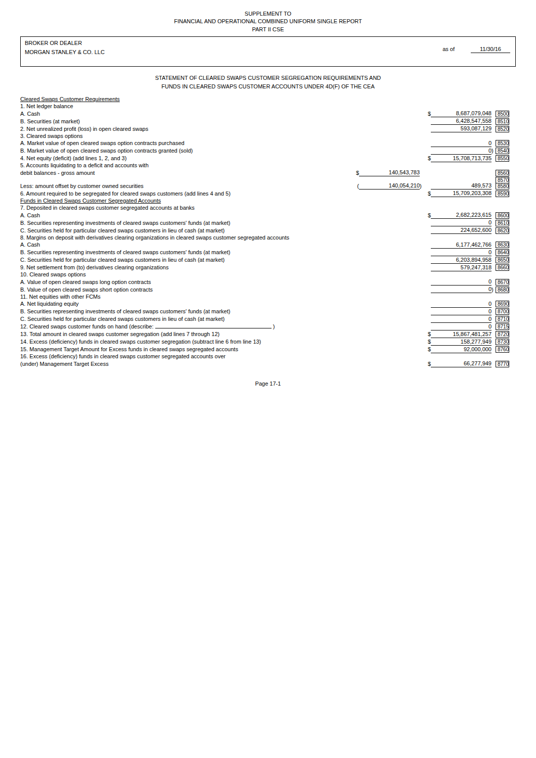SUPPLEMENT TO
FINANCIAL AND OPERATIONAL COMBINED UNIFORM SINGLE REPORT
PART II CSE
BROKER OR DEALER
MORGAN STANLEY & CO. LLC
as of
11/30/16
STATEMENT OF CLEARED SWAPS CUSTOMER SEGREGATION REQUIREMENTS AND
FUNDS IN CLEARED SWAPS CUSTOMER ACCOUNTS UNDER 4D(F) OF THE CEA
| Cleared Swaps Customer Requirements |
| 1. Net ledger balance | | | | | | | |
| A. Cash | | | | $ | 8,687,079,048 | | 8500 |
| B. Securities (at market) | | | | | 6,428,547,558 | | 8510 |
| 2. Net unrealized profit (loss) in open cleared swaps | | | | | 593,087,129 | | 8520 |
| 3. Cleared swaps options | | | | | | | |
| A. Market value of open cleared swaps option contracts purchased | | | | | 0 | | 8530 |
| B. Market value of open cleared swaps option contracts granted (sold) | | | | | 0 | ) | 8540 |
| 4. Net equity (deficit) (add lines 1, 2, and 3) | | | | $ | 15,708,713,735 | | 8550 |
| 5. Accounts liquidating to a deficit and accounts with | | | | | | | |
| debit balances - gross amount | $ | 140,543,783 | | | | | 8560 |
| Less: amount offset by customer owned securities | ( | 140,054,210 | ) | | 489,573 | | 8570 8580 |
| 6. Amount required to be segregated for cleared swaps customers (add lines 4 and 5) | | | | $ | 15,709,203,308 | | 8590 |
| Funds in Cleared Swaps Customer Segregated Accounts |
| 7. Deposited in cleared swaps customer segregated accounts at banks | | | | | | | |
| A. Cash | | | | $ | 2,682,223,615 | | 8600 |
| B. Securities representing investments of cleared swaps customers' funds (at market) | | | | | 0 | | 8610 |
| C. Securities held for particular cleared swaps customers in lieu of cash (at market) | | | | | 224,652,600 | | 8620 |
| 8. Margins on deposit with derivatives clearing organizations in cleared swaps customer segregated accounts | | | | | | | |
| A. Cash | | | | | 6,177,462,766 | | 8630 |
| B. Securities representing investments of cleared swaps customers' funds (at market) | | | | | 0 | | 8640 |
| C. Securities held for particular cleared swaps customers in lieu of cash (at market) | | | | | 6,203,894,958 | | 8650 |
| 9. Net settlement from (to) derivatives clearing organizations | | | | | 579,247,318 | | 8660 |
| 10. Cleared swaps options | | | | | | | |
| A. Value of open cleared swaps long option contracts | | | | | 0 | | 8670 |
| B. Value of open cleared swaps short option contracts | | | | | 0 | ) | 8680 |
| 11. Net equities with other FCMs | | | | | | | |
| A. Net liquidating equity | | | | | 0 | | 8690 |
| B. Securities representing investments of cleared swaps customers' funds (at market) | | | | | 0 | | 8700 |
| C. Securities held for particular cleared swaps customers in lieu of cash (at market) | | | | | 0 | | 8710 |
| 12. Cleared swaps customer funds on hand (describe: ) | | | | | 0 | | 8715 |
| 13. Total amount in cleared swaps customer segregation (add lines 7 through 12) | | | | $ | 15,867,481,257 | | 8720 |
| 14. Excess (deficiency) funds in cleared swaps customer segregation (subtract line 6 from line 13) | | | | $ | 158,277,949 | | 8730 |
| 15. Management Target Amount for Excess funds in cleared swaps segregated accounts | | | | $ | 92,000,000 | | 8760 |
| 16. Excess (deficiency) funds in cleared swaps customer segregated accounts over | | | | | | | |
| (under) Management Target Excess | | | | $ | 66,277,949 | | 8770 |
Page 17-1